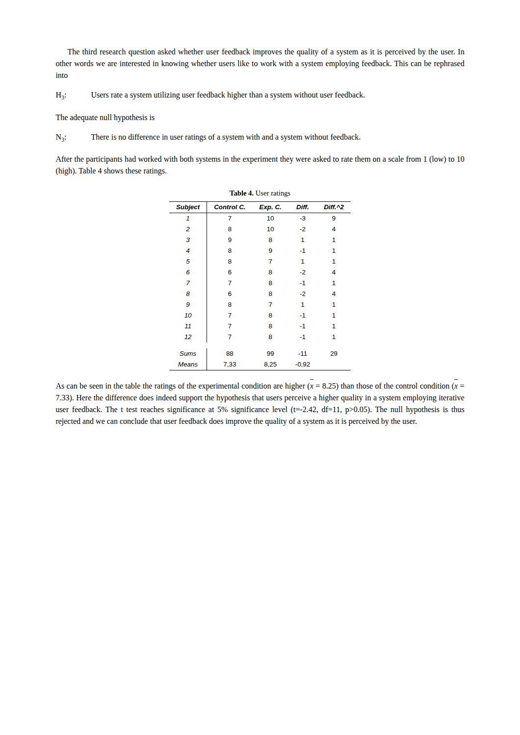The third research question asked whether user feedback improves the quality of a system as it is perceived by the user. In other words we are interested in knowing whether users like to work with a system employing feedback. This can be rephrased into
H3:
Users rate a system utilizing user feedback higher than a system without user feedback.
The adequate null hypothesis is
N3:
There is no difference in user ratings of a system with and a system without feedback.
After the participants had worked with both systems in the experiment they were asked to rate them on a scale from 1 (low) to 10 (high). Table 4 shows these ratings.
Table 4. User ratings
| Subject | Control C. | Exp. C. | Diff. | Diff.^2 |
| --- | --- | --- | --- | --- |
| 1 | 7 | 10 | -3 | 9 |
| 2 | 8 | 10 | -2 | 4 |
| 3 | 9 | 8 | 1 | 1 |
| 4 | 8 | 9 | -1 | 1 |
| 5 | 8 | 7 | 1 | 1 |
| 6 | 6 | 8 | -2 | 4 |
| 7 | 7 | 8 | -1 | 1 |
| 8 | 6 | 8 | -2 | 4 |
| 9 | 8 | 7 | 1 | 1 |
| 10 | 7 | 8 | -1 | 1 |
| 11 | 7 | 8 | -1 | 1 |
| 12 | 7 | 8 | -1 | 1 |
| Sums | 88 | 99 | -11 | 29 |
| Means | 7,33 | 8,25 | -0,92 | |
As can be seen in the table the ratings of the experimental condition are higher (x = 8.25) than those of the control condition (x = 7.33). Here the difference does indeed support the hypothesis that users perceive a higher quality in a system employing iterative user feedback. The t test reaches significance at 5% significance level (t=-2.42, df=11, p>0.05). The null hypothesis is thus rejected and we can conclude that user feedback does improve the quality of a system as it is perceived by the user.